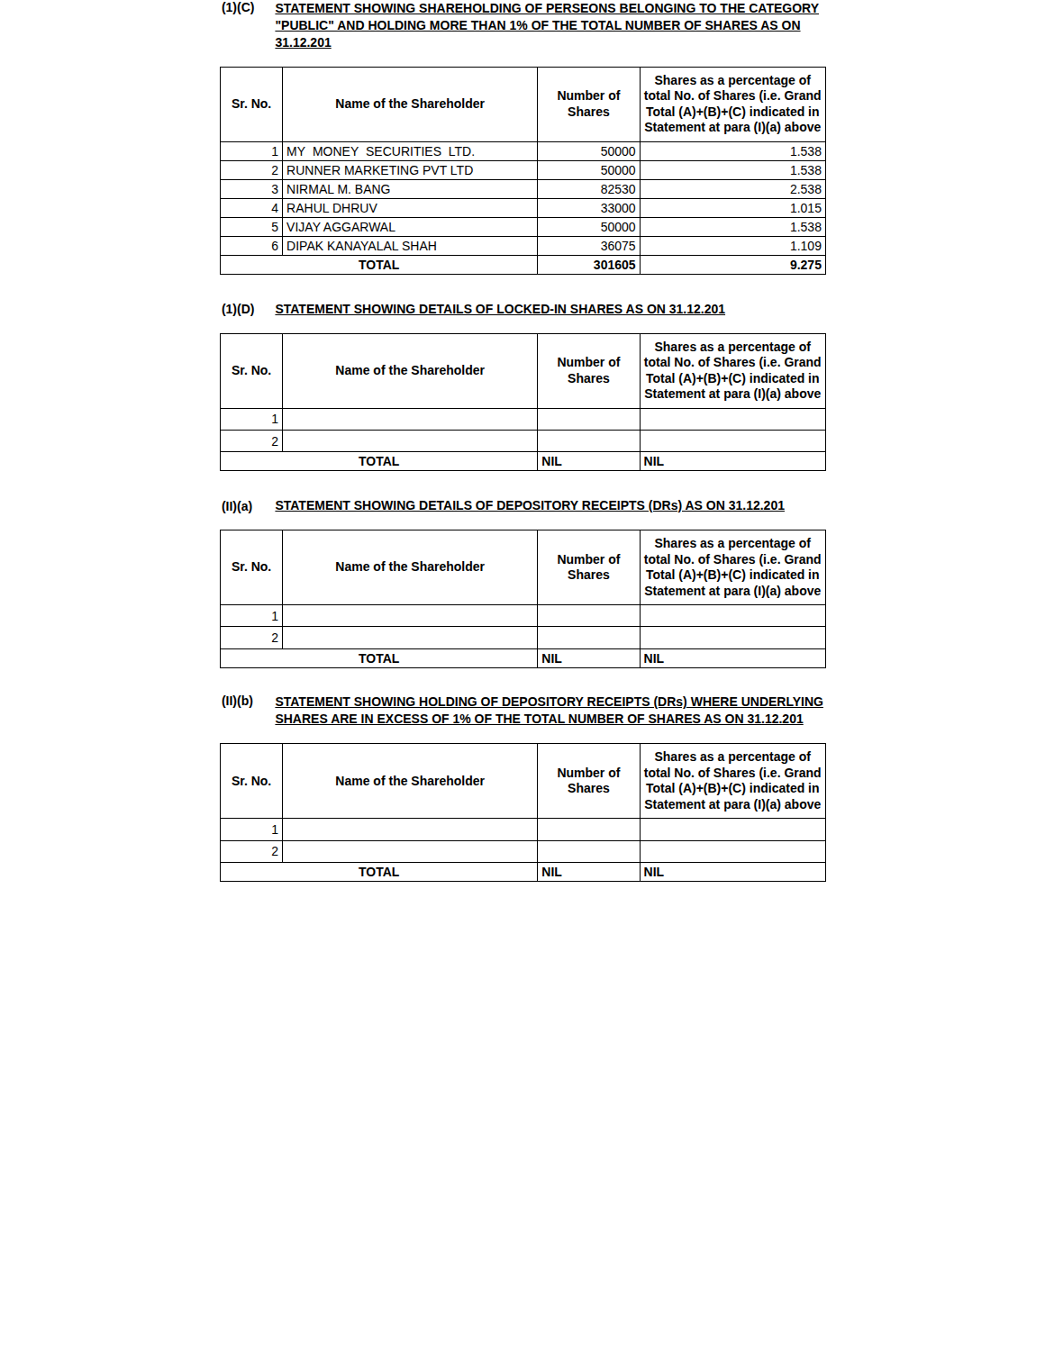(1)(C)
STATEMENT SHOWING SHAREHOLDING OF PERSEONS BELONGING TO THE CATEGORY "PUBLIC" AND HOLDING MORE THAN 1% OF THE TOTAL NUMBER OF SHARES AS ON 31.12.201
| Sr. No. | Name of the Shareholder | Number of Shares | Shares as a percentage of total No. of Shares (i.e. Grand Total (A)+(B)+(C) indicated in Statement at para (I)(a) above |
| --- | --- | --- | --- |
| 1 | MY MONEY SECURITIES LTD. | 50000 | 1.538 |
| 2 | RUNNER MARKETING PVT LTD | 50000 | 1.538 |
| 3 | NIRMAL M. BANG | 82530 | 2.538 |
| 4 | RAHUL DHRUV | 33000 | 1.015 |
| 5 | VIJAY AGGARWAL | 50000 | 1.538 |
| 6 | DIPAK KANAYALAL SHAH | 36075 | 1.109 |
| TOTAL | 301605 | 9.275 |
(1)(D)
STATEMENT SHOWING DETAILS OF LOCKED-IN SHARES AS ON 31.12.201
| Sr. No. | Name of the Shareholder | Number of Shares | Shares as a percentage of total No. of Shares (i.e. Grand Total (A)+(B)+(C) indicated in Statement at para (I)(a) above |
| --- | --- | --- | --- |
| 1 | | | |
| 2 | | | |
| TOTAL | NIL | NIL |
(II)(a)
STATEMENT SHOWING DETAILS OF DEPOSITORY RECEIPTS (DRs) AS ON 31.12.201
| Sr. No. | Name of the Shareholder | Number of Shares | Shares as a percentage of total No. of Shares (i.e. Grand Total (A)+(B)+(C) indicated in Statement at para (I)(a) above |
| --- | --- | --- | --- |
| 1 | | | |
| 2 | | | |
| TOTAL | NIL | NIL |
(II)(b)
STATEMENT SHOWING HOLDING OF DEPOSITORY RECEIPTS (DRs) WHERE UNDERLYING SHARES ARE IN EXCESS OF 1% OF THE TOTAL NUMBER OF SHARES AS ON 31.12.201
| Sr. No. | Name of the Shareholder | Number of Shares | Shares as a percentage of total No. of Shares (i.e. Grand Total (A)+(B)+(C) indicated in Statement at para (I)(a) above |
| --- | --- | --- | --- |
| 1 | | | |
| 2 | | | |
| TOTAL | NIL | NIL |